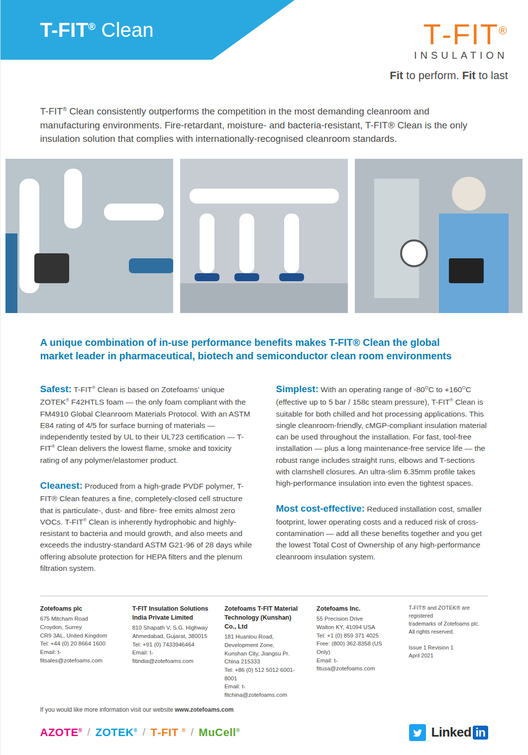T-FIT® Clean
T‑FIT®
INSULATION
Fit to perform. Fit to last
T-FIT® Clean consistently outperforms the competition in the most demanding cleanroom and manufacturing environments. Fire-retardant, moisture- and bacteria-resistant, T-FIT® Clean is the only insulation solution that complies with internationally-recognised cleanroom standards.
A unique combination of in-use performance benefits makes T-FIT® Clean the global
market leader in pharmaceutical, biotech and semiconductor clean room environments
Safest: T-FIT® Clean is based on Zotefoams’ unique ZOTEK® F42HTLS foam — the only foam compliant with the FM4910 Global Cleanroom Materials Protocol. With an ASTM E84 rating of 4/5 for surface burning of materials — independently tested by UL to their UL723 certification — T-FIT® Clean delivers the lowest flame, smoke and toxicity rating of any polymer/elastomer product.
Cleanest: Produced from a high-grade PVDF polymer, T-FIT® Clean features a fine, completely-closed cell structure that is particulate-, dust- and fibre- free emits almost zero VOCs. T-FIT® Clean is inherently hydrophobic and highly-resistant to bacteria and mould growth, and also meets and exceeds the industry-standard ASTM G21-96 of 28 days while offering absolute protection for HEPA filters and the plenum filtration system.
Simplest: With an operating range of -80OC to +160OC (effective up to 5 bar / 158c steam pressure), T-FIT® Clean is suitable for both chilled and hot processing applications. This single cleanroom-friendly, cMGP-compliant insulation material can be used throughout the installation. For fast, tool-free installation — plus a long maintenance-free service life — the robust range includes straight runs, elbows and T-sections with clamshell closures. An ultra-slim 6.35mm profile takes high-performance insulation into even the tightest spaces.
Most cost-effective: Reduced installation cost, smaller footprint, lower operating costs and a reduced risk of cross-contamination — add all these benefits together and you get the lowest Total Cost of Ownership of any high-performance cleanroom insulation system.
Zotefoams plc 675 Mitcham Road
Croydon, Surrey
CR9 3AL, United Kingdom
Tel: +44 (0) 20 8664 1600
Email: t-fitsales@zotefoams.com
T-FIT Insulation Solutions
India Private Limited 810 Shapath V, S.G. Highway
Ahmedabad, Gujarat, 380015
Tel: +91 (0) 7433946464
Email: t-fitindia@zotefoams.com
Zotefoams T-FIT Material
Technology (Kunshan) Co., Ltd 181 Huanlou Road, Development Zone,
Kunshan City, Jiangsu Pr. China 215333
Tel: +86 (0) 512 5012 6001-8001
Email: t-fitchina@zotefoams.com
Zotefoams Inc. 55 Precision Drive
Walton KY, 41094 USA
Tel: +1 (0) 859 371 4025
Free: (800) 362-8358 (US Only)
Email: t-fitusa@zotefoams.com
T-FIT® and ZOTEK® are registered
trademarks of Zotefoams plc.
All rights reserved.
Issue 1 Revision 1
April 2021
If you would like more information visit our website www.zotefoams.com
AZOTE® / ZOTEK® / T‑FIT ® / MuCell®
Linkedin